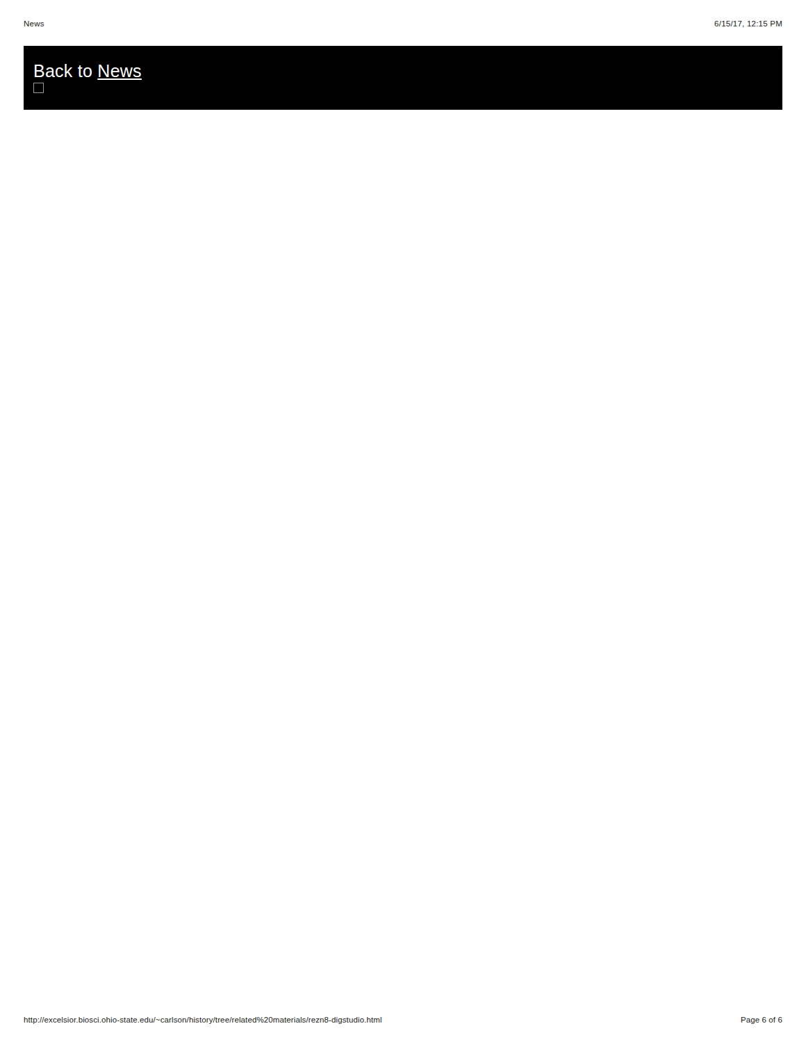News 6/15/17, 12:15 PM
Back to News
http://excelsior.biosci.ohio-state.edu/~carlson/history/tree/related%20materials/rezn8-digstudio.html Page 6 of 6